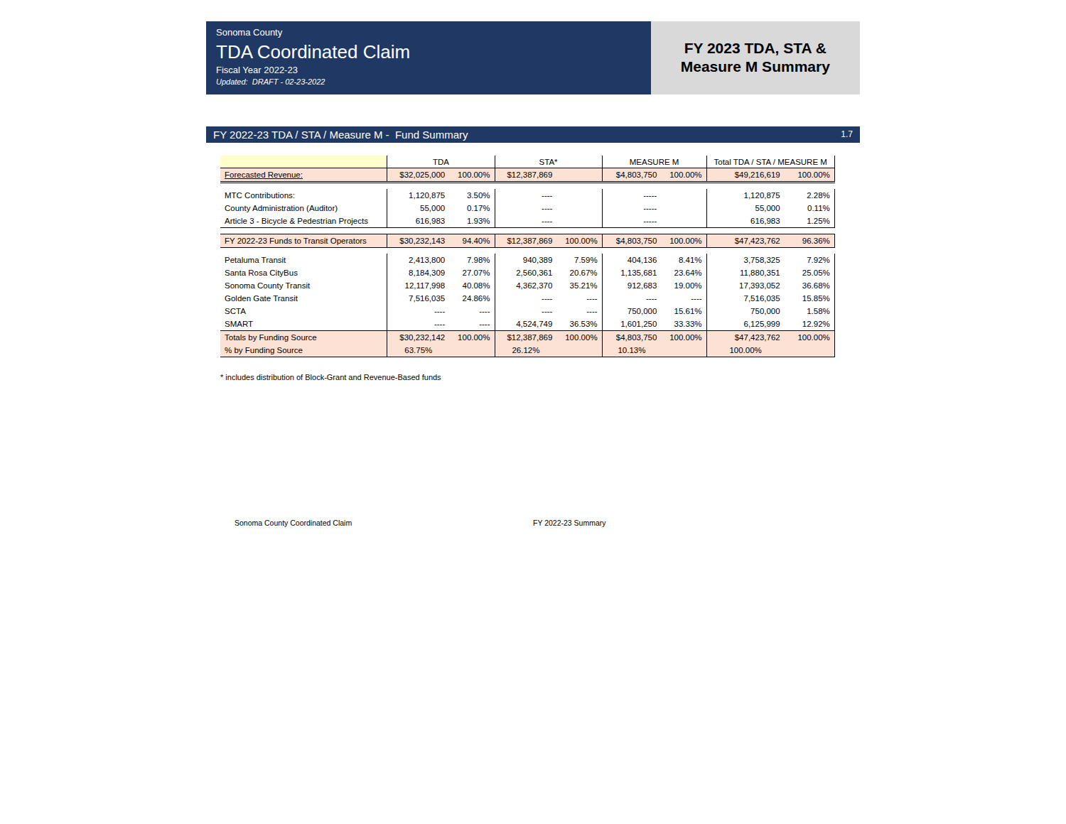Sonoma County
TDA Coordinated Claim
Fiscal Year 2022-23
Updated: DRAFT - 02-23-2022
FY 2023 TDA, STA &
Measure M Summary
FY 2022-23 TDA / STA / Measure M - Fund Summary 1.7
| | TDA | STA* | MEASURE M | Total TDA / STA / MEASURE M |
| Forecasted Revenue: | $32,025,000 | 100.00% | $12,387,869 | | $4,803,750 | 100.00% | $49,216,619 | 100.00% |
| MTC Contributions: | 1,120,875 | 3.50% | ---- | | ----- | | 1,120,875 | 2.28% |
| County Administration (Auditor) | 55,000 | 0.17% | ---- | | ----- | | 55,000 | 0.11% |
| Article 3 - Bicycle & Pedestrian Projects | 616,983 | 1.93% | ---- | | ----- | | 616,983 | 1.25% |
| FY 2022-23 Funds to Transit Operators | $30,232,143 | 94.40% | $12,387,869 | 100.00% | $4,803,750 | 100.00% | $47,423,762 | 96.36% |
| Petaluma Transit | 2,413,800 | 7.98% | 940,389 | 7.59% | 404,136 | 8.41% | 3,758,325 | 7.92% |
| Santa Rosa CityBus | 8,184,309 | 27.07% | 2,560,361 | 20.67% | 1,135,681 | 23.64% | 11,880,351 | 25.05% |
| Sonoma County Transit | 12,117,998 | 40.08% | 4,362,370 | 35.21% | 912,683 | 19.00% | 17,393,052 | 36.68% |
| Golden Gate Transit | 7,516,035 | 24.86% | ---- | ---- | ---- | ---- | 7,516,035 | 15.85% |
| SCTA | ---- | ---- | ---- | ---- | 750,000 | 15.61% | 750,000 | 1.58% |
| SMART | ---- | ---- | 4,524,749 | 36.53% | 1,601,250 | 33.33% | 6,125,999 | 12.92% |
| Totals by Funding Source | $30,232,142 | 100.00% | $12,387,869 | 100.00% | $4,803,750 | 100.00% | $47,423,762 | 100.00% |
| % by Funding Source | 63.75% | | 26.12% | | 10.13% | | 100.00% | |
* includes distribution of Block-Grant and Revenue-Based funds
Sonoma County Coordinated Claim
FY 2022-23 Summary